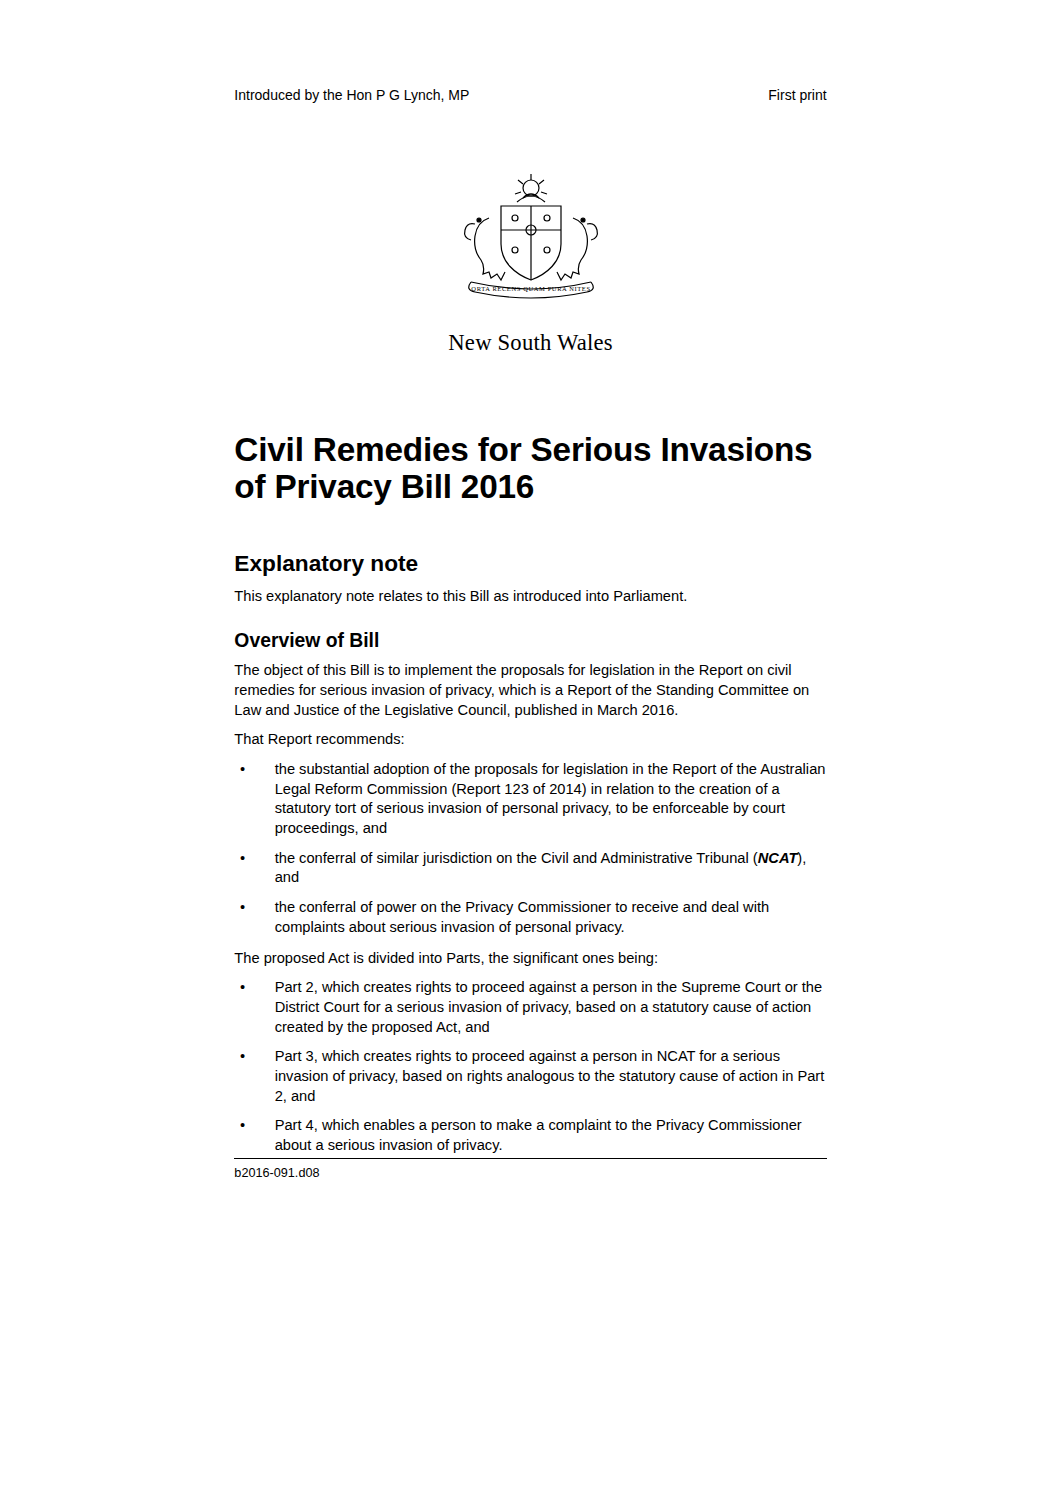Introduced by the Hon P G Lynch, MP
First print
ORTA RECENS QUAM PURA NITES
New South Wales
Civil Remedies for Serious Invasions of Privacy Bill 2016
Explanatory note
This explanatory note relates to this Bill as introduced into Parliament.
Overview of Bill
The object of this Bill is to implement the proposals for legislation in the Report on civil remedies for serious invasion of privacy, which is a Report of the Standing Committee on Law and Justice of the Legislative Council, published in March 2016.
That Report recommends:
the substantial adoption of the proposals for legislation in the Report of the Australian Legal Reform Commission (Report 123 of 2014) in relation to the creation of a statutory tort of serious invasion of personal privacy, to be enforceable by court proceedings, and
the conferral of similar jurisdiction on the Civil and Administrative Tribunal (NCAT), and
the conferral of power on the Privacy Commissioner to receive and deal with complaints about serious invasion of personal privacy.
The proposed Act is divided into Parts, the significant ones being:
Part 2, which creates rights to proceed against a person in the Supreme Court or the District Court for a serious invasion of privacy, based on a statutory cause of action created by the proposed Act, and
Part 3, which creates rights to proceed against a person in NCAT for a serious invasion of privacy, based on rights analogous to the statutory cause of action in Part 2, and
Part 4, which enables a person to make a complaint to the Privacy Commissioner about a serious invasion of privacy.
b2016-091.d08